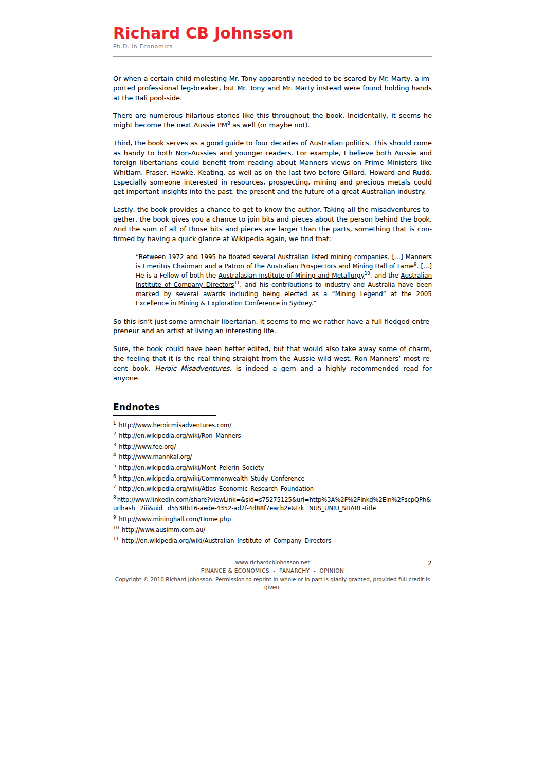Richard CB Johnsson
Ph.D. in Economics
Or when a certain child-molesting Mr. Tony apparently needed to be scared by Mr. Marty, a imported professional leg-breaker, but Mr. Tony and Mr. Marty instead were found holding hands at the Bali pool-side.
There are numerous hilarious stories like this throughout the book. Incidentally, it seems he might become the next Aussie PM8 as well (or maybe not).
Third, the book serves as a good guide to four decades of Australian politics. This should come as handy to both Non-Aussies and younger readers. For example, I believe both Aussie and foreign libertarians could benefit from reading about Manners views on Prime Ministers like Whitlam, Fraser, Hawke, Keating, as well as on the last two before Gillard, Howard and Rudd. Especially someone interested in resources, prospecting, mining and precious metals could get important insights into the past, the present and the future of a great Australian industry.
Lastly, the book provides a chance to get to know the author. Taking all the misadventures together, the book gives you a chance to join bits and pieces about the person behind the book. And the sum of all of those bits and pieces are larger than the parts, something that is confirmed by having a quick glance at Wikipedia again, we find that:
“Between 1972 and 1995 he floated several Australian listed mining companies. […] Manners is Emeritus Chairman and a Patron of the Australian Prospectors and Mining Hall of Fame9. […] He is a Fellow of both the Australasian Institute of Mining and Metallurgy10, and the Australian Institute of Company Directors11, and his contributions to industry and Australia have been marked by several awards including being elected as a “Mining Legend” at the 2005 Excellence in Mining & Exploration Conference in Sydney.”
So this isn’t just some armchair libertarian, it seems to me we rather have a full-fledged entrepreneur and an artist at living an interesting life.
Sure, the book could have been better edited, but that would also take away some of charm, the feeling that it is the real thing straight from the Aussie wild west. Ron Manners’ most recent book, Heroic Misadventures, is indeed a gem and a highly recommended read for anyone.
Endnotes
1 http://www.heroicmisadventures.com/
2 http://en.wikipedia.org/wiki/Ron_Manners
3 http://www.fee.org/
4 http://www.mannkal.org/
5 http://en.wikipedia.org/wiki/Mont_Pelerin_Society
6 http://en.wikipedia.org/wiki/Commonwealth_Study_Conference
7 http://en.wikipedia.org/wiki/Atlas_Economic_Research_Foundation
8http://www.linkedin.com/share?viewLink=&sid=s75275125&url=http%3A%2F%2Flnkd%2Ein%2FscpQPh&urlhash=2iii&uid=d5538b16-aede-4352-ad2f-4d88f7eacb2e&trk=NUS_UNIU_SHARE-title
9 http://www.mininghall.com/Home.php
10 http://www.ausimm.com.au/
11 http://en.wikipedia.org/wiki/Australian_Institute_of_Company_Directors
2
www.richardcbjohnsson.net
FINANCE & ECONOMICS - PANARCHY - OPINION
Copyright © 2010 Richard Johnsson. Permission to reprint in whole or in part is gladly granted, provided full credit is given.